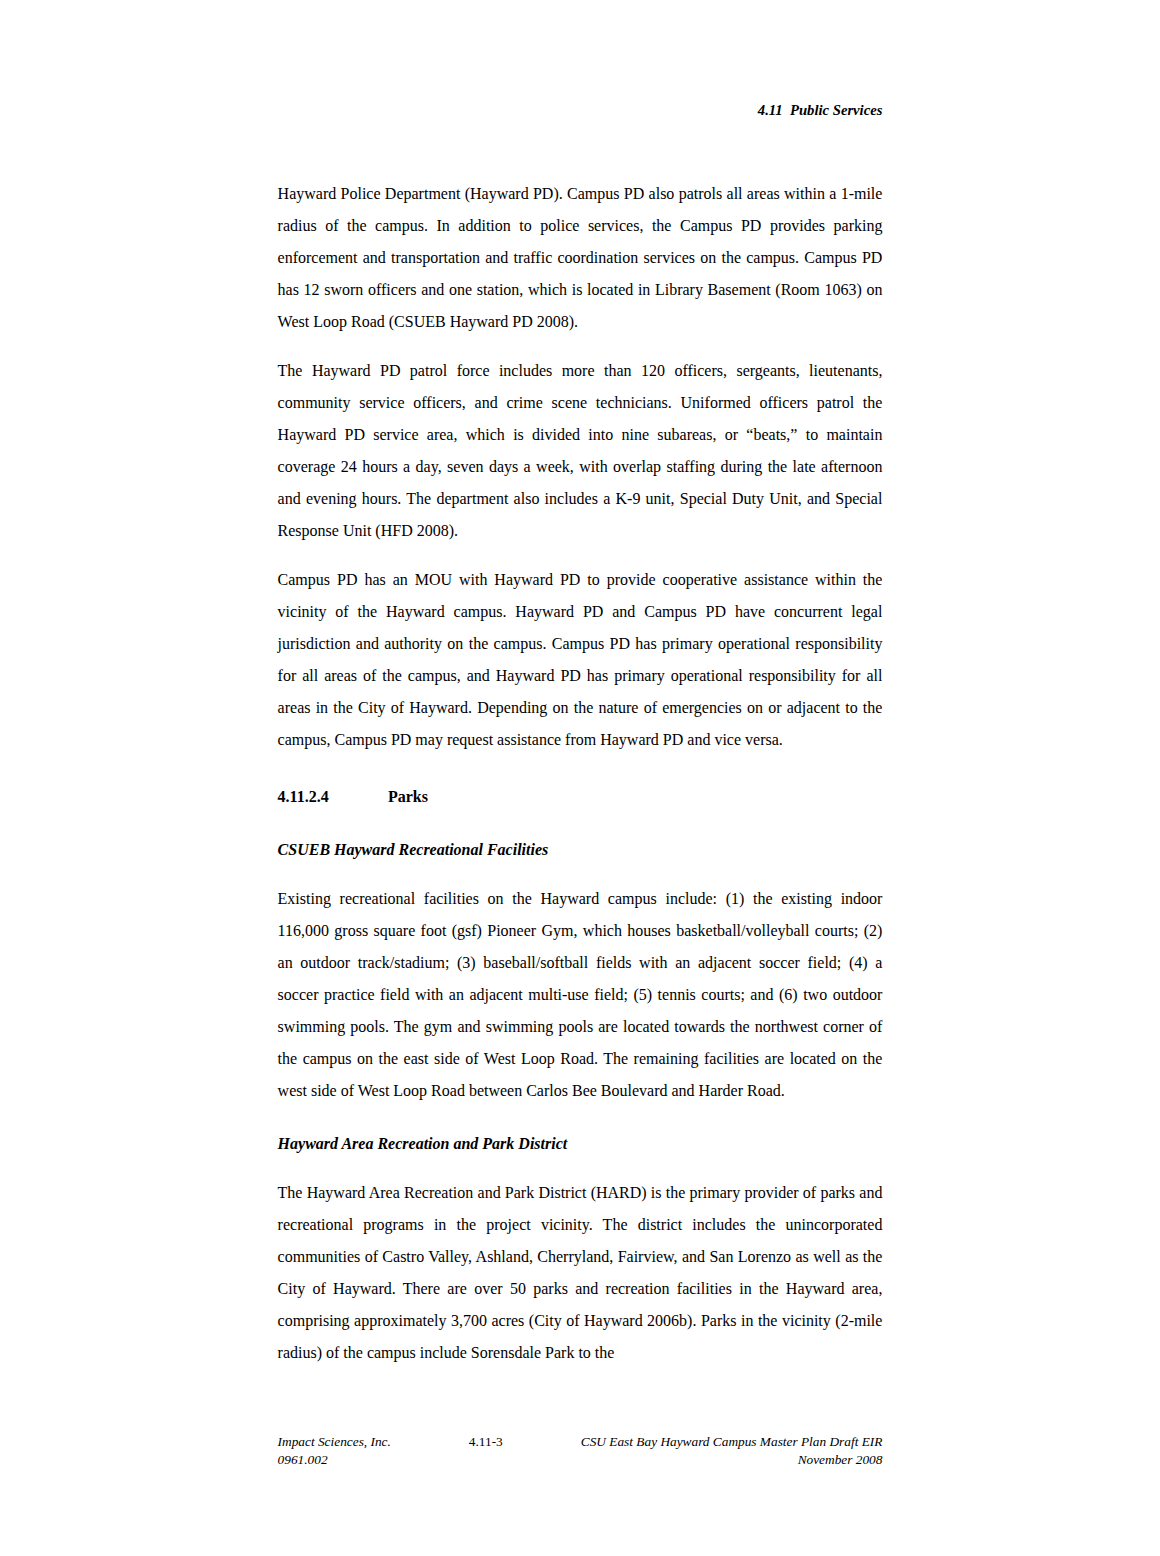4.11 Public Services
Hayward Police Department (Hayward PD). Campus PD also patrols all areas within a 1-mile radius of the campus. In addition to police services, the Campus PD provides parking enforcement and transportation and traffic coordination services on the campus. Campus PD has 12 sworn officers and one station, which is located in Library Basement (Room 1063) on West Loop Road (CSUEB Hayward PD 2008).
The Hayward PD patrol force includes more than 120 officers, sergeants, lieutenants, community service officers, and crime scene technicians. Uniformed officers patrol the Hayward PD service area, which is divided into nine subareas, or “beats,” to maintain coverage 24 hours a day, seven days a week, with overlap staffing during the late afternoon and evening hours. The department also includes a K-9 unit, Special Duty Unit, and Special Response Unit (HFD 2008).
Campus PD has an MOU with Hayward PD to provide cooperative assistance within the vicinity of the Hayward campus. Hayward PD and Campus PD have concurrent legal jurisdiction and authority on the campus. Campus PD has primary operational responsibility for all areas of the campus, and Hayward PD has primary operational responsibility for all areas in the City of Hayward. Depending on the nature of emergencies on or adjacent to the campus, Campus PD may request assistance from Hayward PD and vice versa.
4.11.2.4 Parks
CSUEB Hayward Recreational Facilities
Existing recreational facilities on the Hayward campus include: (1) the existing indoor 116,000 gross square foot (gsf) Pioneer Gym, which houses basketball/volleyball courts; (2) an outdoor track/stadium; (3) baseball/softball fields with an adjacent soccer field; (4) a soccer practice field with an adjacent multi-use field; (5) tennis courts; and (6) two outdoor swimming pools. The gym and swimming pools are located towards the northwest corner of the campus on the east side of West Loop Road. The remaining facilities are located on the west side of West Loop Road between Carlos Bee Boulevard and Harder Road.
Hayward Area Recreation and Park District
The Hayward Area Recreation and Park District (HARD) is the primary provider of parks and recreational programs in the project vicinity. The district includes the unincorporated communities of Castro Valley, Ashland, Cherryland, Fairview, and San Lorenzo as well as the City of Hayward. There are over 50 parks and recreation facilities in the Hayward area, comprising approximately 3,700 acres (City of Hayward 2006b). Parks in the vicinity (2-mile radius) of the campus include Sorensdale Park to the
Impact Sciences, Inc.
0961.002
4.11-3
CSU East Bay Hayward Campus Master Plan Draft EIR
November 2008